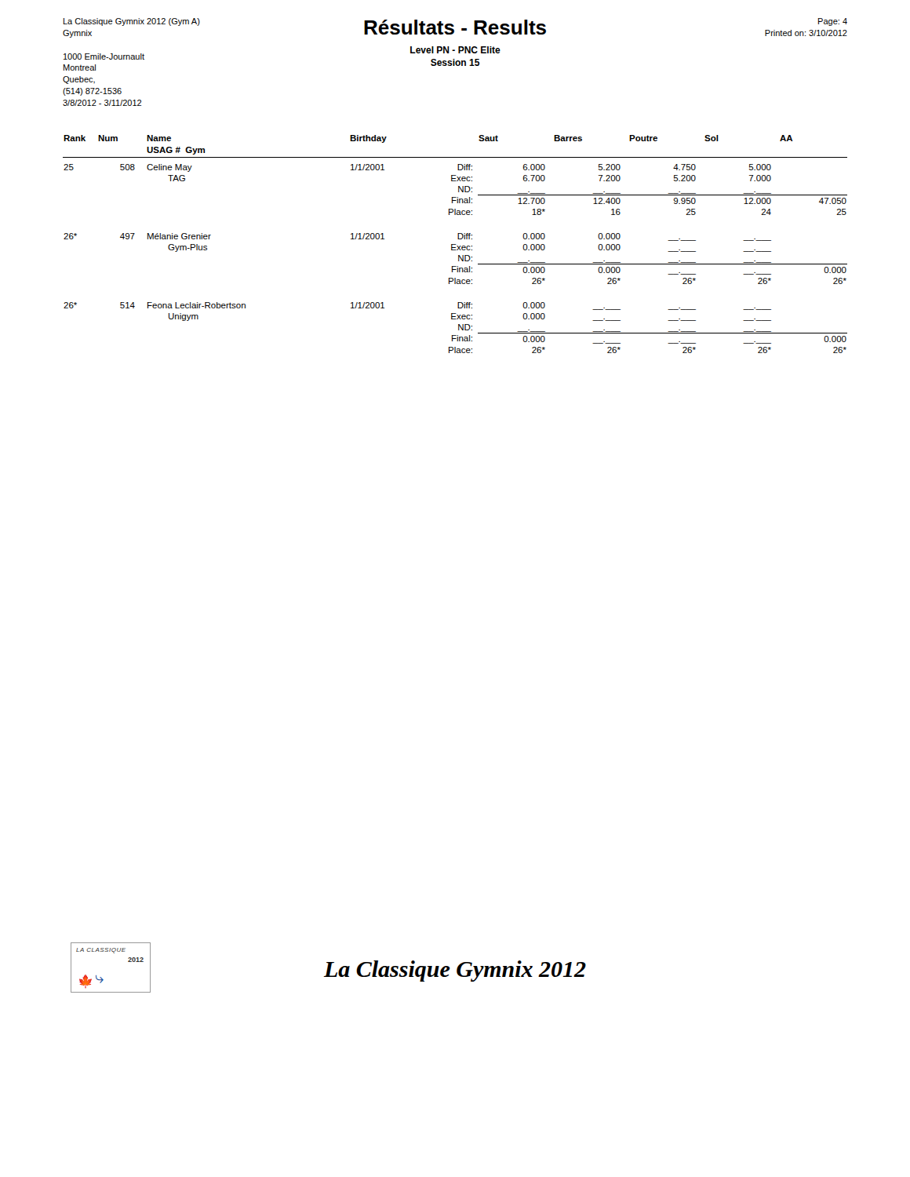La Classique Gymnix 2012 (Gym A)
Gymnix
1000 Emile-Journault
Montreal
Quebec,
(514) 872-1536
3/8/2012 - 3/11/2012
Résultats - Results
Level PN - PNC Elite
Session 15
Page: 4
Printed on: 3/10/2012
| Rank | Num | Name | Birthday | | Saut | Barres | Poutre | Sol | AA |
| --- | --- | --- | --- | --- | --- | --- | --- | --- | --- |
| | | USAG # Gym | | | | | | | |
| 25 | 508 | Celine May | 1/1/2001 | Diff: | 6.000 | 5.200 | 4.750 | 5.000 | |
| | | TAG | | Exec: | 6.700 | 7.200 | 5.200 | 7.000 | |
| | | | | ND: | __.___ | __.___ | __.___ | __.___ | |
| | | | | Final: | 12.700 | 12.400 | 9.950 | 12.000 | 47.050 |
| | | | | Place: | 18* | 16 | 25 | 24 | 25 |
| 26* | 497 | Mélanie Grenier | 1/1/2001 | Diff: | 0.000 | 0.000 | __.___ | __.___ | |
| | | Gym-Plus | | Exec: | 0.000 | 0.000 | __.___ | __.___ | |
| | | | | ND: | __.___ | __.___ | __.___ | __.___ | |
| | | | | Final: | 0.000 | 0.000 | __.___ | __.___ | 0.000 |
| | | | | Place: | 26* | 26* | 26* | 26* | 26* |
| 26* | 514 | Feona Leclair-Robertson | 1/1/2001 | Diff: | 0.000 | __.___ | __.___ | __.___ | |
| | | Unigym | | Exec: | 0.000 | __.___ | __.___ | __.___ | |
| | | | | ND: | __.___ | __.___ | __.___ | __.___ | |
| | | | | Final: | 0.000 | __.___ | __.___ | __.___ | 0.000 |
| | | | | Place: | 26* | 26* | 26* | 26* | 26* |
LA CLASSIQUE 2012 🍁 ⤷
La Classique Gymnix 2012